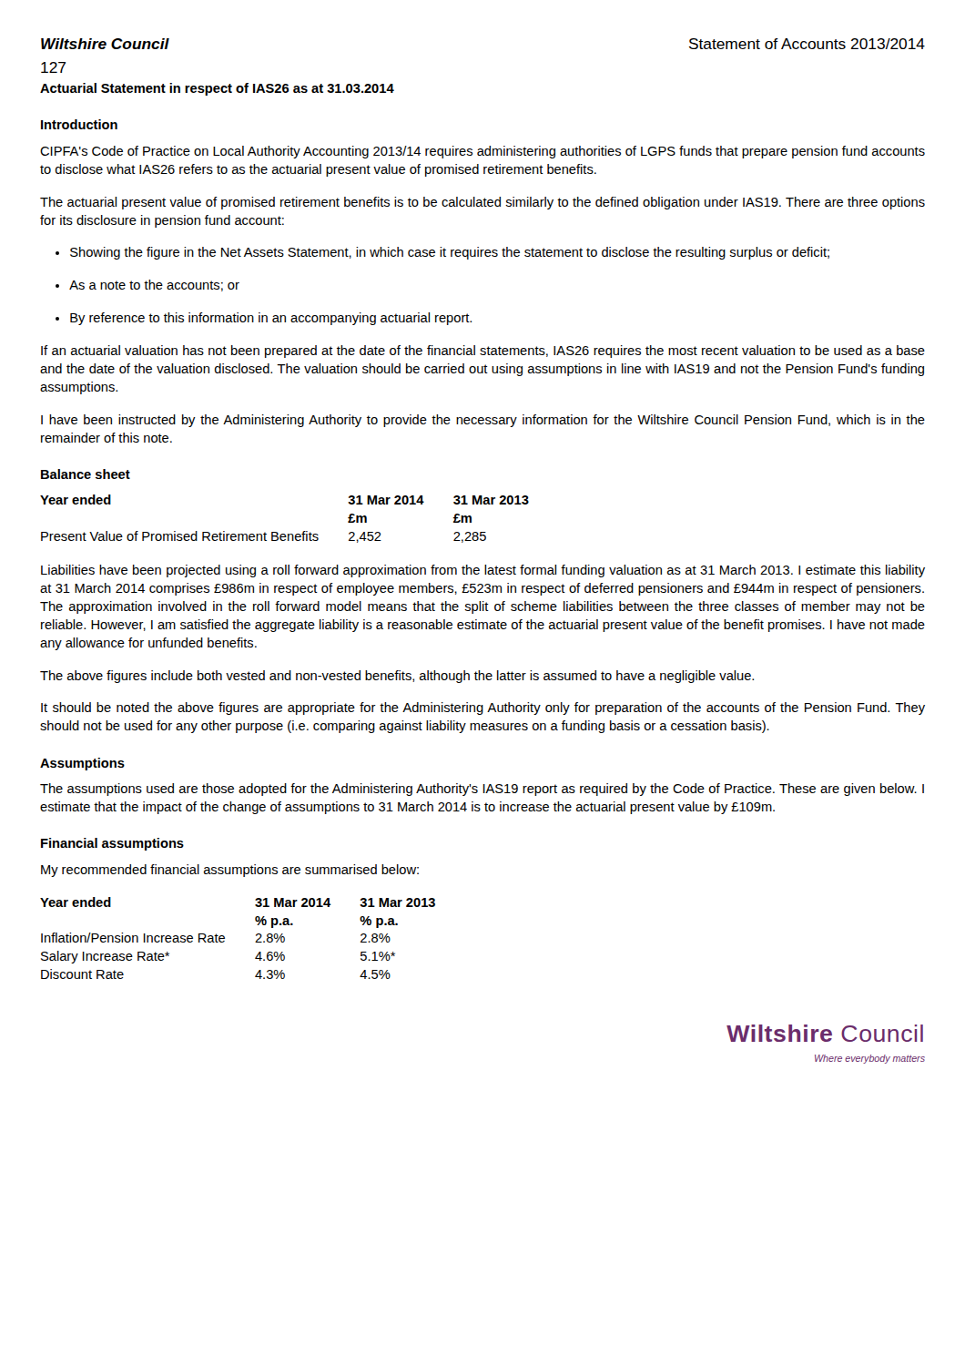Wiltshire Council
Statement of Accounts 2013/2014
127
Actuarial Statement in respect of IAS26 as at 31.03.2014
Introduction
CIPFA's Code of Practice on Local Authority Accounting 2013/14 requires administering authorities of LGPS funds that prepare pension fund accounts to disclose what IAS26 refers to as the actuarial present value of promised retirement benefits.
The actuarial present value of promised retirement benefits is to be calculated similarly to the defined obligation under IAS19. There are three options for its disclosure in pension fund account:
Showing the figure in the Net Assets Statement, in which case it requires the statement to disclose the resulting surplus or deficit;
As a note to the accounts; or
By reference to this information in an accompanying actuarial report.
If an actuarial valuation has not been prepared at the date of the financial statements, IAS26 requires the most recent valuation to be used as a base and the date of the valuation disclosed. The valuation should be carried out using assumptions in line with IAS19 and not the Pension Fund's funding assumptions.
I have been instructed by the Administering Authority to provide the necessary information for the Wiltshire Council Pension Fund, which is in the remainder of this note.
Balance sheet
| Year ended | 31 Mar 2014 | 31 Mar 2013 |
| --- | --- | --- |
| | £m | £m |
| Present Value of Promised Retirement Benefits | 2,452 | 2,285 |
Liabilities have been projected using a roll forward approximation from the latest formal funding valuation as at 31 March 2013. I estimate this liability at 31 March 2014 comprises £986m in respect of employee members, £523m in respect of deferred pensioners and £944m in respect of pensioners. The approximation involved in the roll forward model means that the split of scheme liabilities between the three classes of member may not be reliable. However, I am satisfied the aggregate liability is a reasonable estimate of the actuarial present value of the benefit promises. I have not made any allowance for unfunded benefits.
The above figures include both vested and non-vested benefits, although the latter is assumed to have a negligible value.
It should be noted the above figures are appropriate for the Administering Authority only for preparation of the accounts of the Pension Fund. They should not be used for any other purpose (i.e. comparing against liability measures on a funding basis or a cessation basis).
Assumptions
The assumptions used are those adopted for the Administering Authority's IAS19 report as required by the Code of Practice. These are given below. I estimate that the impact of the change of assumptions to 31 March 2014 is to increase the actuarial present value by £109m.
Financial assumptions
My recommended financial assumptions are summarised below:
| Year ended | 31 Mar 2014 | 31 Mar 2013 |
| --- | --- | --- |
| | % p.a. | % p.a. |
| Inflation/Pension Increase Rate | 2.8% | 2.8% |
| Salary Increase Rate* | 4.6% | 5.1%* |
| Discount Rate | 4.3% | 4.5% |
Wiltshire Council
Where everybody matters